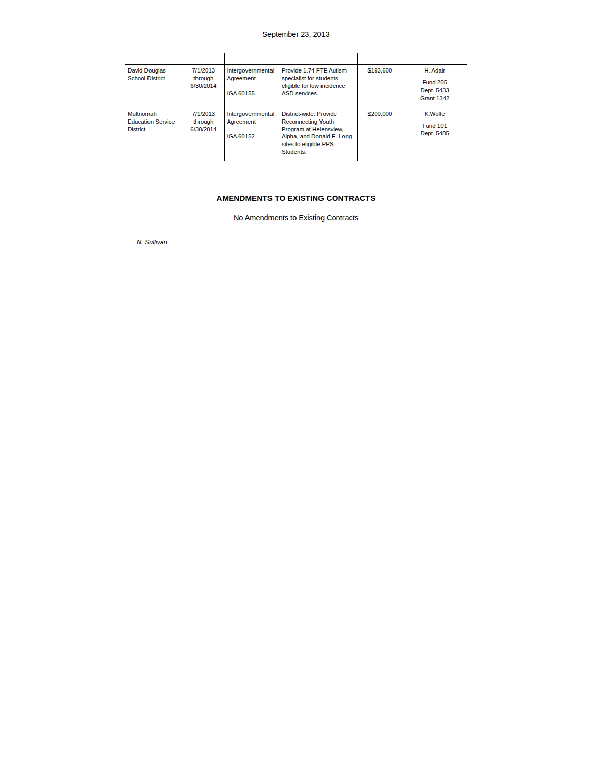September 23, 2013
| David Douglas School District | 7/1/2013 through 6/30/2014 | Intergovernmental Agreement IGA 60155 | Provide 1.74 FTE Autism specialist for students eligible for low incidence ASD services. | $193,600 | H. Adair Fund 205 Dept. 5433 Grant 1342 |
| Multnomah Education Service District | 7/1/2013 through 6/30/2014 | Intergovernmental Agreement IGA 60152 | District-wide: Provide Reconnecting Youth Program at Helensview, Alpha, and Donald E. Long sites to eligible PPS Students. | $200,000 | K.Wolfe Fund 101 Dept. 5485 |
AMENDMENTS TO EXISTING CONTRACTS
No Amendments to Existing Contracts
N. Sullivan